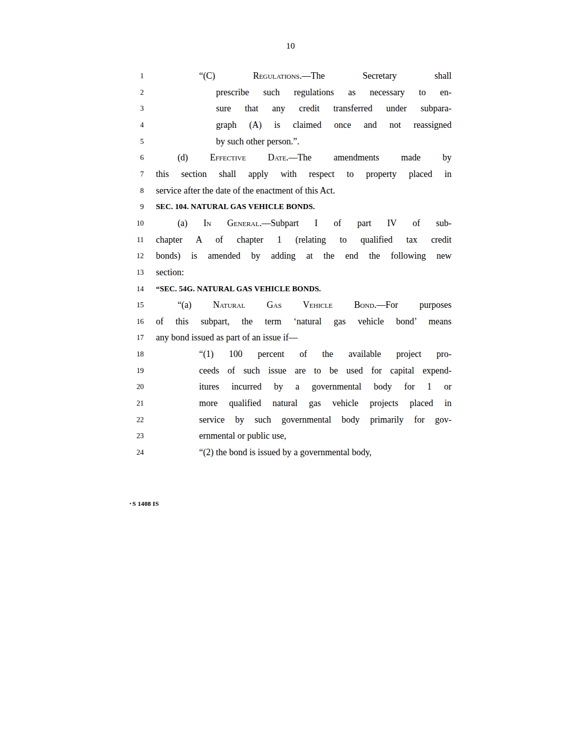10
“(C) Regulations.—The Secretary shall
prescribe such regulations as necessary to en-
sure that any credit transferred under subpara-
graph (A) is claimed once and not reassigned
by such other person.”.
(d) Effective Date.—The amendments made by
this section shall apply with respect to property placed in
service after the date of the enactment of this Act.
SEC. 104. NATURAL GAS VEHICLE BONDS.
(a) In General.—Subpart I of part IV of sub-
chapter A of chapter 1 (relating to qualified tax credit
bonds) is amended by adding at the end the following new
section:
“SEC. 54G. NATURAL GAS VEHICLE BONDS.
“(a) Natural Gas Vehicle Bond.—For purposes
of this subpart, the term ‘natural gas vehicle bond’ means
any bond issued as part of an issue if—
“(1) 100 percent of the available project pro-
ceeds of such issue are to be used for capital expend-
itures incurred by a governmental body for 1 or
more qualified natural gas vehicle projects placed in
service by such governmental body primarily for gov-
ernmental or public use,
“(2) the bond is issued by a governmental body,
•S 1408 IS